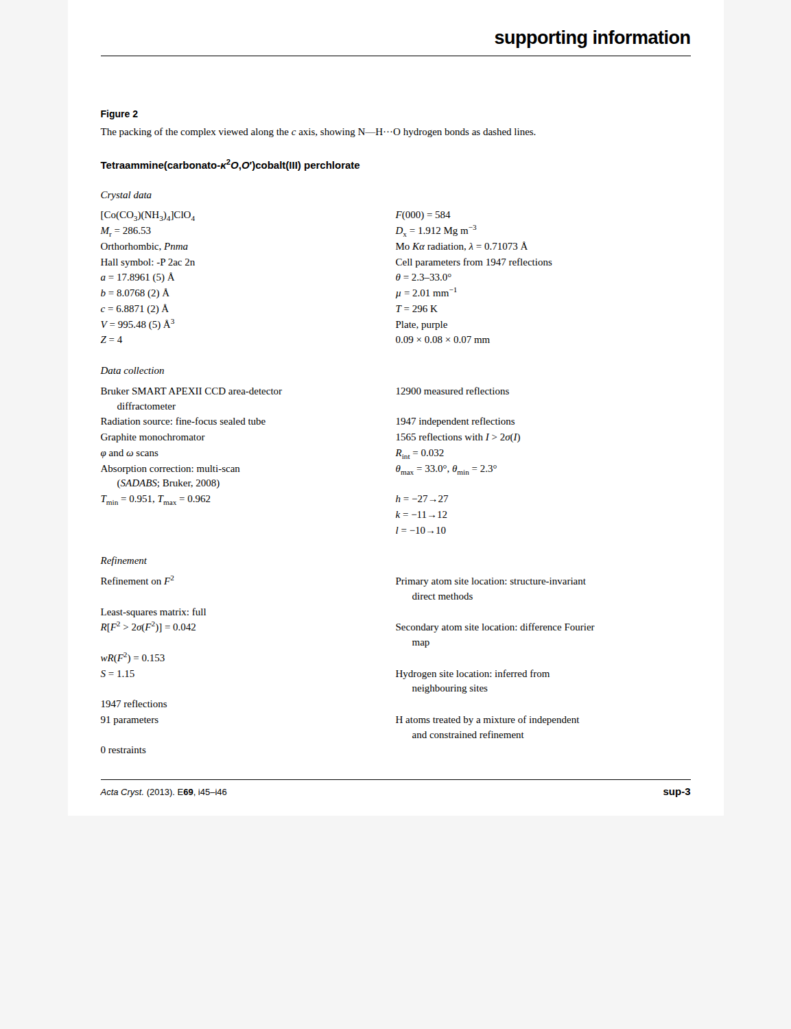supporting information
Figure 2
The packing of the complex viewed along the c axis, showing N—H···O hydrogen bonds as dashed lines.
Tetraammine(carbonato-κ2O,O′)cobalt(III) perchlorate
Crystal data
| [Co(CO 3 )(NH 3 ) 4 ]ClO 4 | F (000) = 584 |
| M r = 286.53 | D x = 1.912 Mg m −3 |
| Orthorhombic, Pnma | Mo Kα radiation, λ = 0.71073 Å |
| Hall symbol: -P 2ac 2n | Cell parameters from 1947 reflections |
| a = 17.8961 (5) Å | θ = 2.3–33.0° |
| b = 8.0768 (2) Å | µ = 2.01 mm −1 |
| c = 6.8871 (2) Å | T = 296 K |
| V = 995.48 (5) Å 3 | Plate, purple |
| Z = 4 | 0.09 × 0.08 × 0.07 mm |
Data collection
| Bruker SMART APEXII CCD area-detector diffractometer | 12900 measured reflections |
| Radiation source: fine-focus sealed tube | 1947 independent reflections |
| Graphite monochromator | 1565 reflections with I > 2 σ ( I ) |
| φ and ω scans | R int = 0.032 |
| Absorption correction: multi-scan ( SADABS ; Bruker, 2008) | θ max = 33.0°, θ min = 2.3° |
| T min = 0.951, T max = 0.962 | h = −27→27 |
| | k = −11→12 |
| | l = −10→10 |
Refinement
| Refinement on F 2 | Primary atom site location: structure-invariant direct methods |
| Least-squares matrix: full | |
| R [ F 2 > 2 σ ( F 2 )] = 0.042 | Secondary atom site location: difference Fourier map |
| wR ( F 2 ) = 0.153 | |
| S = 1.15 | Hydrogen site location: inferred from neighbouring sites |
| 1947 reflections | |
| 91 parameters | H atoms treated by a mixture of independent and constrained refinement |
| 0 restraints | |
Acta Cryst. (2013). E69, i45–i46
sup-3